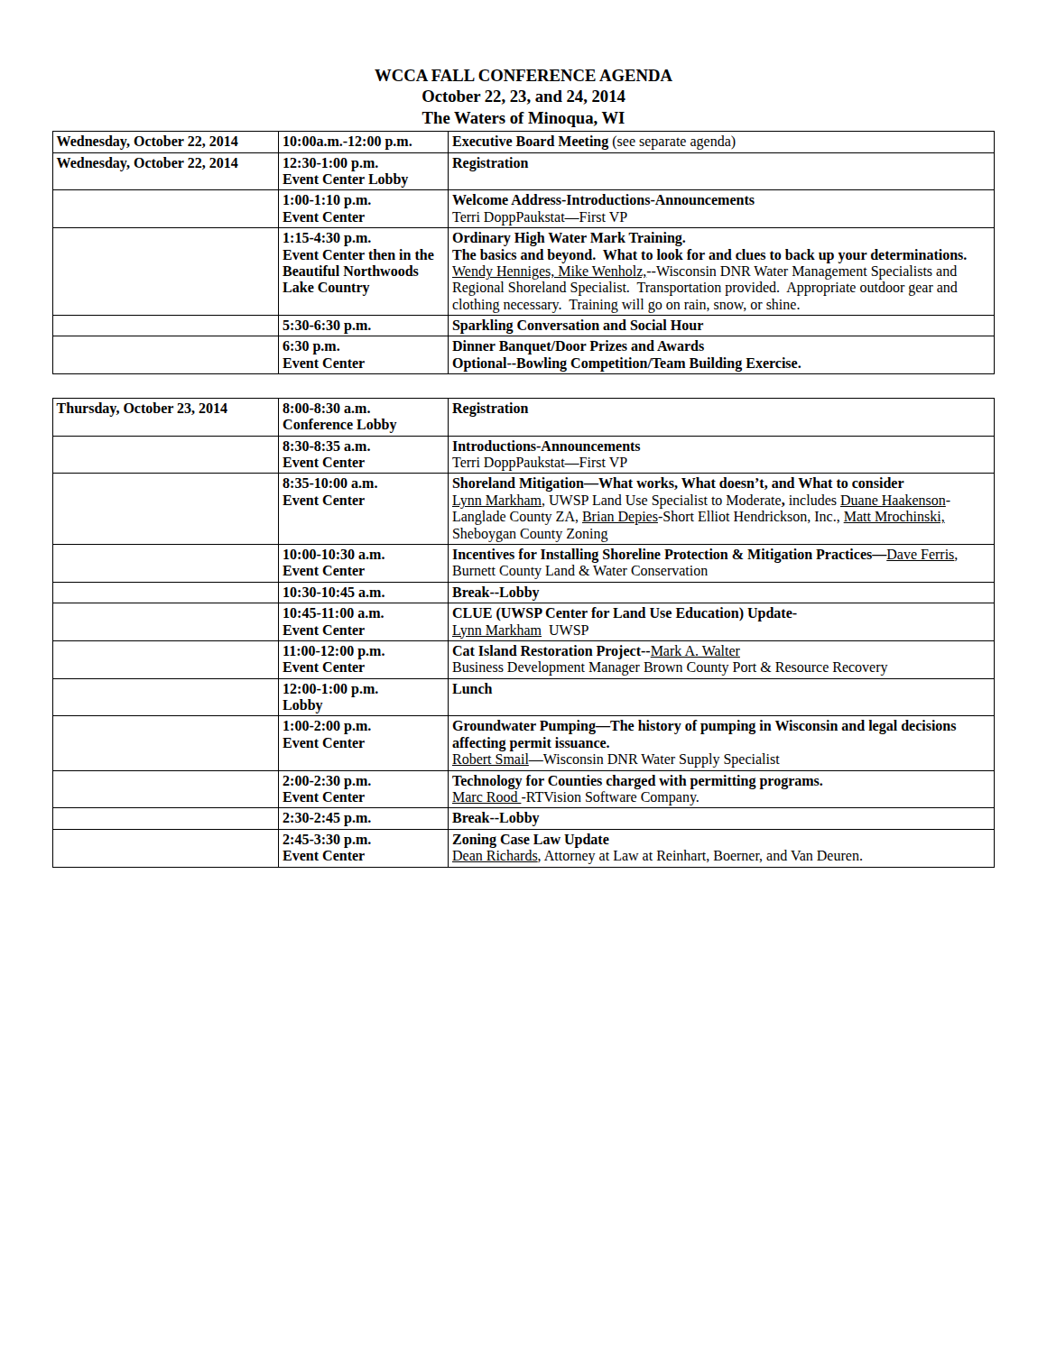WCCA FALL CONFERENCE AGENDA
October 22, 23, and 24, 2014
The Waters of Minoqua, WI
| Wednesday, October 22, 2014 | 10:00a.m.-12:00 p.m. | Executive Board Meeting (see separate agenda) |
| Wednesday, October 22, 2014 | 12:30-1:00 p.m. Event Center Lobby | Registration |
| | 1:00-1:10 p.m. Event Center | Welcome Address-Introductions-Announcements Terri DoppPaukstat—First VP |
| | 1:15-4:30 p.m. Event Center then in the Beautiful Northwoods Lake Country | Ordinary High Water Mark Training. The basics and beyond. What to look for and clues to back up your determinations. Wendy Henniges, Mike Wenholz, --Wisconsin DNR Water Management Specialists and Regional Shoreland Specialist. Transportation provided. Appropriate outdoor gear and clothing necessary. Training will go on rain, snow, or shine. |
| | 5:30-6:30 p.m. | Sparkling Conversation and Social Hour |
| | 6:30 p.m. Event Center | Dinner Banquet/Door Prizes and Awards Optional--Bowling Competition/Team Building Exercise. |
| Thursday, October 23, 2014 | 8:00-8:30 a.m. Conference Lobby | Registration |
| | 8:30-8:35 a.m. Event Center | Introductions-Announcements Terri DoppPaukstat—First VP |
| | 8:35-10:00 a.m. Event Center | Shoreland Mitigation—What works, What doesn’t, and What to consider Lynn Markham , UWSP Land Use Specialist to Moderate , includes Duane Haakenson - Langlade County ZA, Brian Depies -Short Elliot Hendrickson, Inc., Matt Mrochinski, Sheboygan County Zoning |
| | 10:00-10:30 a.m. Event Center | Incentives for Installing Shoreline Protection & Mitigation Practices— Dave Ferris , Burnett County Land & Water Conservation |
| | 10:30-10:45 a.m. | Break--Lobby |
| | 10:45-11:00 a.m. Event Center | CLUE (UWSP Center for Land Use Education) Update- Lynn Markham UWSP |
| | 11:00-12:00 p.m. Event Center | Cat Island Restoration Project-- Mark A. Walter Business Development Manager Brown County Port & Resource Recovery |
| | 12:00-1:00 p.m. Lobby | Lunch |
| | 1:00-2:00 p.m. Event Center | Groundwater Pumping—The history of pumping in Wisconsin and legal decisions affecting permit issuance. Robert Smail —Wisconsin DNR Water Supply Specialist |
| | 2:00-2:30 p.m. Event Center | Technology for Counties charged with permitting programs. Marc Rood -RTVision Software Company. |
| | 2:30-2:45 p.m. | Break--Lobby |
| | 2:45-3:30 p.m. Event Center | Zoning Case Law Update Dean Richards , Attorney at Law at Reinhart, Boerner, and Van Deuren. |